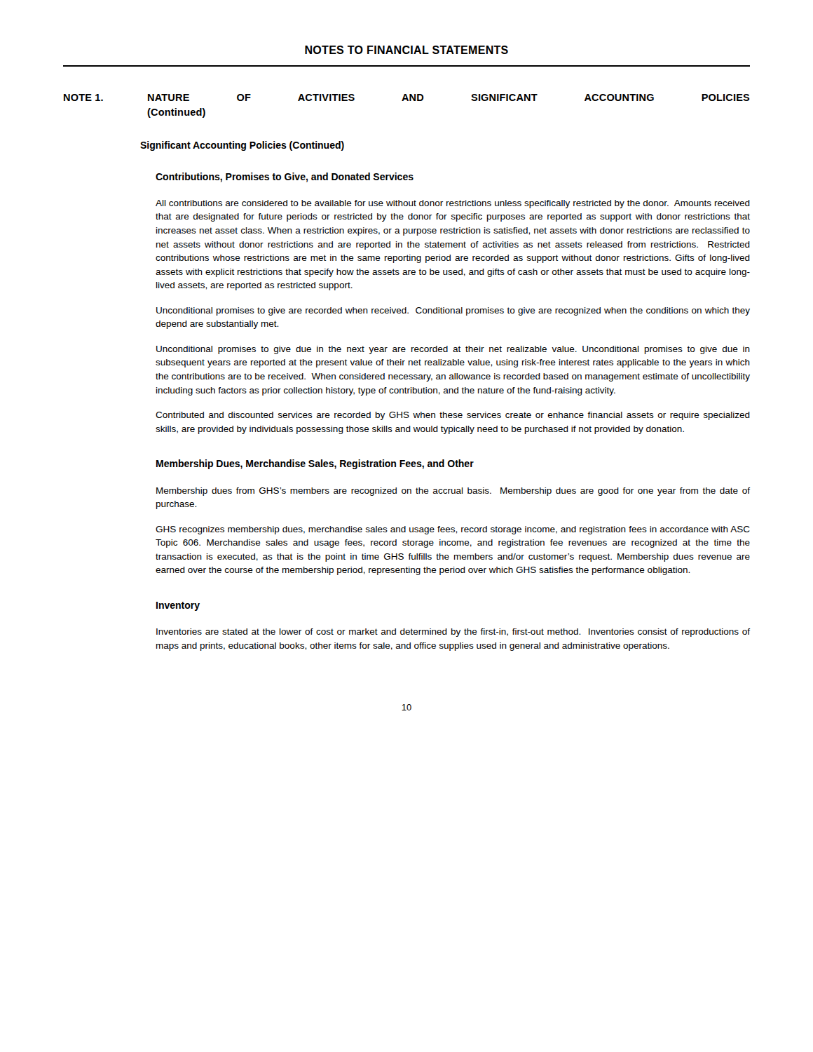NOTES TO FINANCIAL STATEMENTS
NOTE 1.
NATURE OF ACTIVITIES AND SIGNIFICANT ACCOUNTING POLICIES (Continued)
Significant Accounting Policies (Continued)
Contributions, Promises to Give, and Donated Services
All contributions are considered to be available for use without donor restrictions unless specifically restricted by the donor. Amounts received that are designated for future periods or restricted by the donor for specific purposes are reported as support with donor restrictions that increases net asset class. When a restriction expires, or a purpose restriction is satisfied, net assets with donor restrictions are reclassified to net assets without donor restrictions and are reported in the statement of activities as net assets released from restrictions. Restricted contributions whose restrictions are met in the same reporting period are recorded as support without donor restrictions. Gifts of long-lived assets with explicit restrictions that specify how the assets are to be used, and gifts of cash or other assets that must be used to acquire long-lived assets, are reported as restricted support.
Unconditional promises to give are recorded when received. Conditional promises to give are recognized when the conditions on which they depend are substantially met.
Unconditional promises to give due in the next year are recorded at their net realizable value. Unconditional promises to give due in subsequent years are reported at the present value of their net realizable value, using risk-free interest rates applicable to the years in which the contributions are to be received. When considered necessary, an allowance is recorded based on management estimate of uncollectibility including such factors as prior collection history, type of contribution, and the nature of the fund-raising activity.
Contributed and discounted services are recorded by GHS when these services create or enhance financial assets or require specialized skills, are provided by individuals possessing those skills and would typically need to be purchased if not provided by donation.
Membership Dues, Merchandise Sales, Registration Fees, and Other
Membership dues from GHS’s members are recognized on the accrual basis. Membership dues are good for one year from the date of purchase.
GHS recognizes membership dues, merchandise sales and usage fees, record storage income, and registration fees in accordance with ASC Topic 606. Merchandise sales and usage fees, record storage income, and registration fee revenues are recognized at the time the transaction is executed, as that is the point in time GHS fulfills the members and/or customer’s request. Membership dues revenue are earned over the course of the membership period, representing the period over which GHS satisfies the performance obligation.
Inventory
Inventories are stated at the lower of cost or market and determined by the first-in, first-out method. Inventories consist of reproductions of maps and prints, educational books, other items for sale, and office supplies used in general and administrative operations.
10